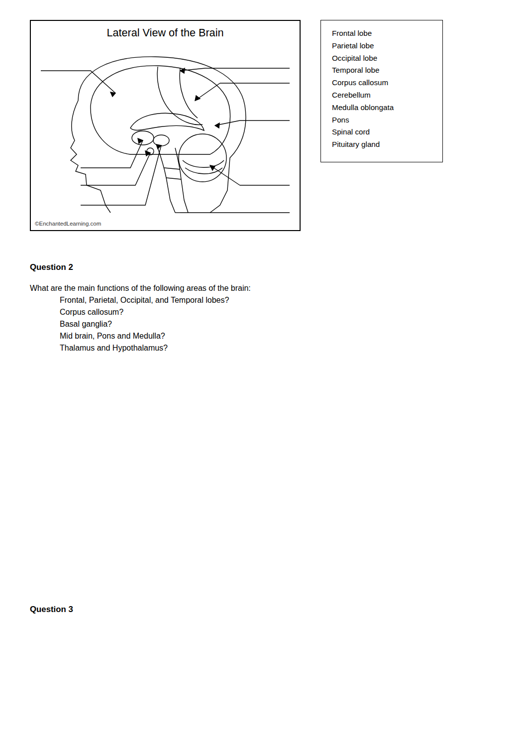Lateral View of the Brain
©EnchantedLearning.com
Frontal lobe
Parietal lobe
Occipital lobe
Temporal lobe
Corpus callosum
Cerebellum
Medulla oblongata
Pons
Spinal cord
Pituitary gland
Question 2
What are the main functions of the following areas of the brain:
Frontal, Parietal, Occipital, and Temporal lobes?
Corpus callosum?
Basal ganglia?
Mid brain, Pons and Medulla?
Thalamus and Hypothalamus?
Question 3